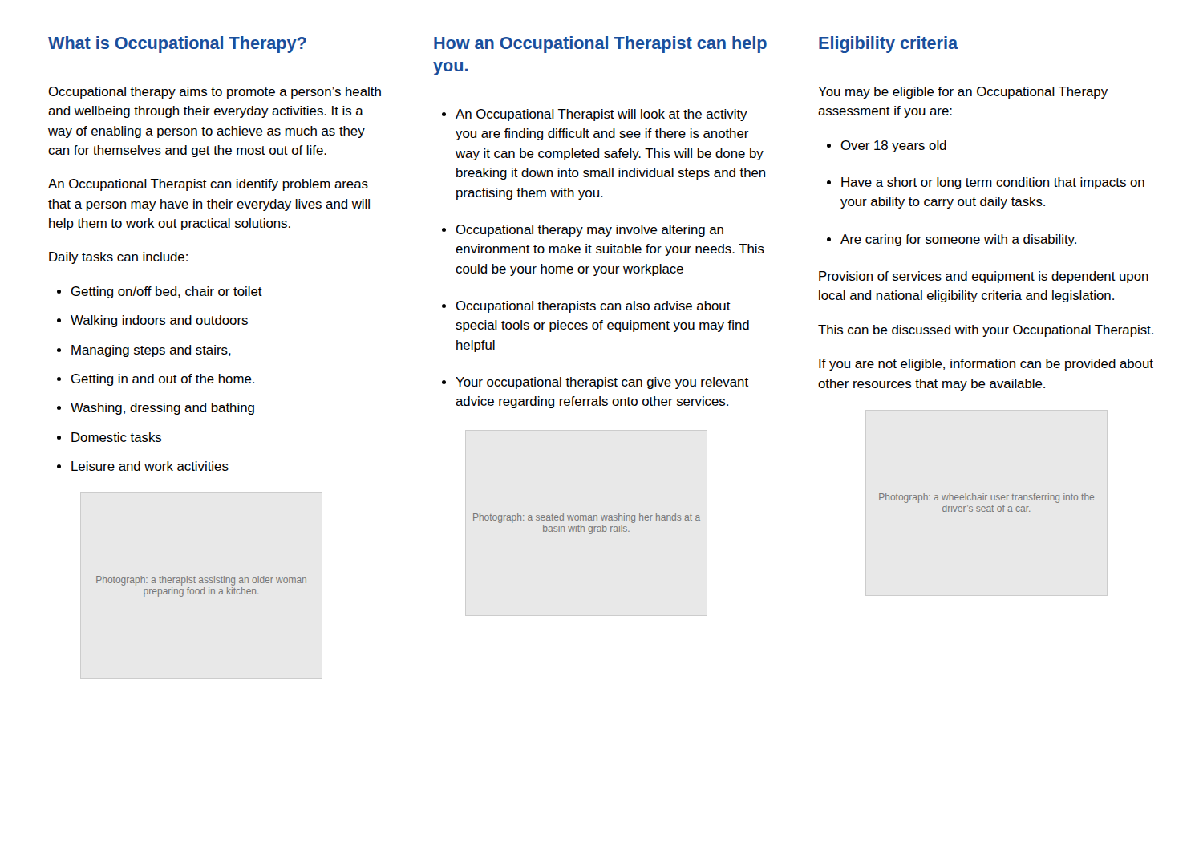What is Occupational Therapy?
Occupational therapy aims to promote a person’s health and wellbeing through their everyday activities. It is a way of enabling a person to achieve as much as they can for themselves and get the most out of life.
An Occupational Therapist can identify problem areas that a person may have in their everyday lives and will help them to work out practical solutions.
Daily tasks can include:
Getting on/off bed, chair or toilet
Walking indoors and outdoors
Managing steps and stairs,
Getting in and out of the home.
Washing, dressing and bathing
Domestic tasks
Leisure and work activities
Photograph: a therapist assisting an older woman preparing food in a kitchen.
How an Occupational Therapist can help you.
An Occupational Therapist will look at the activity you are finding difficult and see if there is another way it can be completed safely. This will be done by breaking it down into small individual steps and then practising them with you.
Occupational therapy may involve altering an environment to make it suitable for your needs. This could be your home or your workplace
Occupational therapists can also advise about special tools or pieces of equipment you may find helpful
Your occupational therapist can give you relevant advice regarding referrals onto other services.
Photograph: a seated woman washing her hands at a basin with grab rails.
Eligibility criteria
You may be eligible for an Occupational Therapy assessment if you are:
Over 18 years old
Have a short or long term condition that impacts on your ability to carry out daily tasks.
Are caring for someone with a disability.
Provision of services and equipment is dependent upon local and national eligibility criteria and legislation.
This can be discussed with your Occupational Therapist.
If you are not eligible, information can be provided about other resources that may be available.
Photograph: a wheelchair user transferring into the driver’s seat of a car.